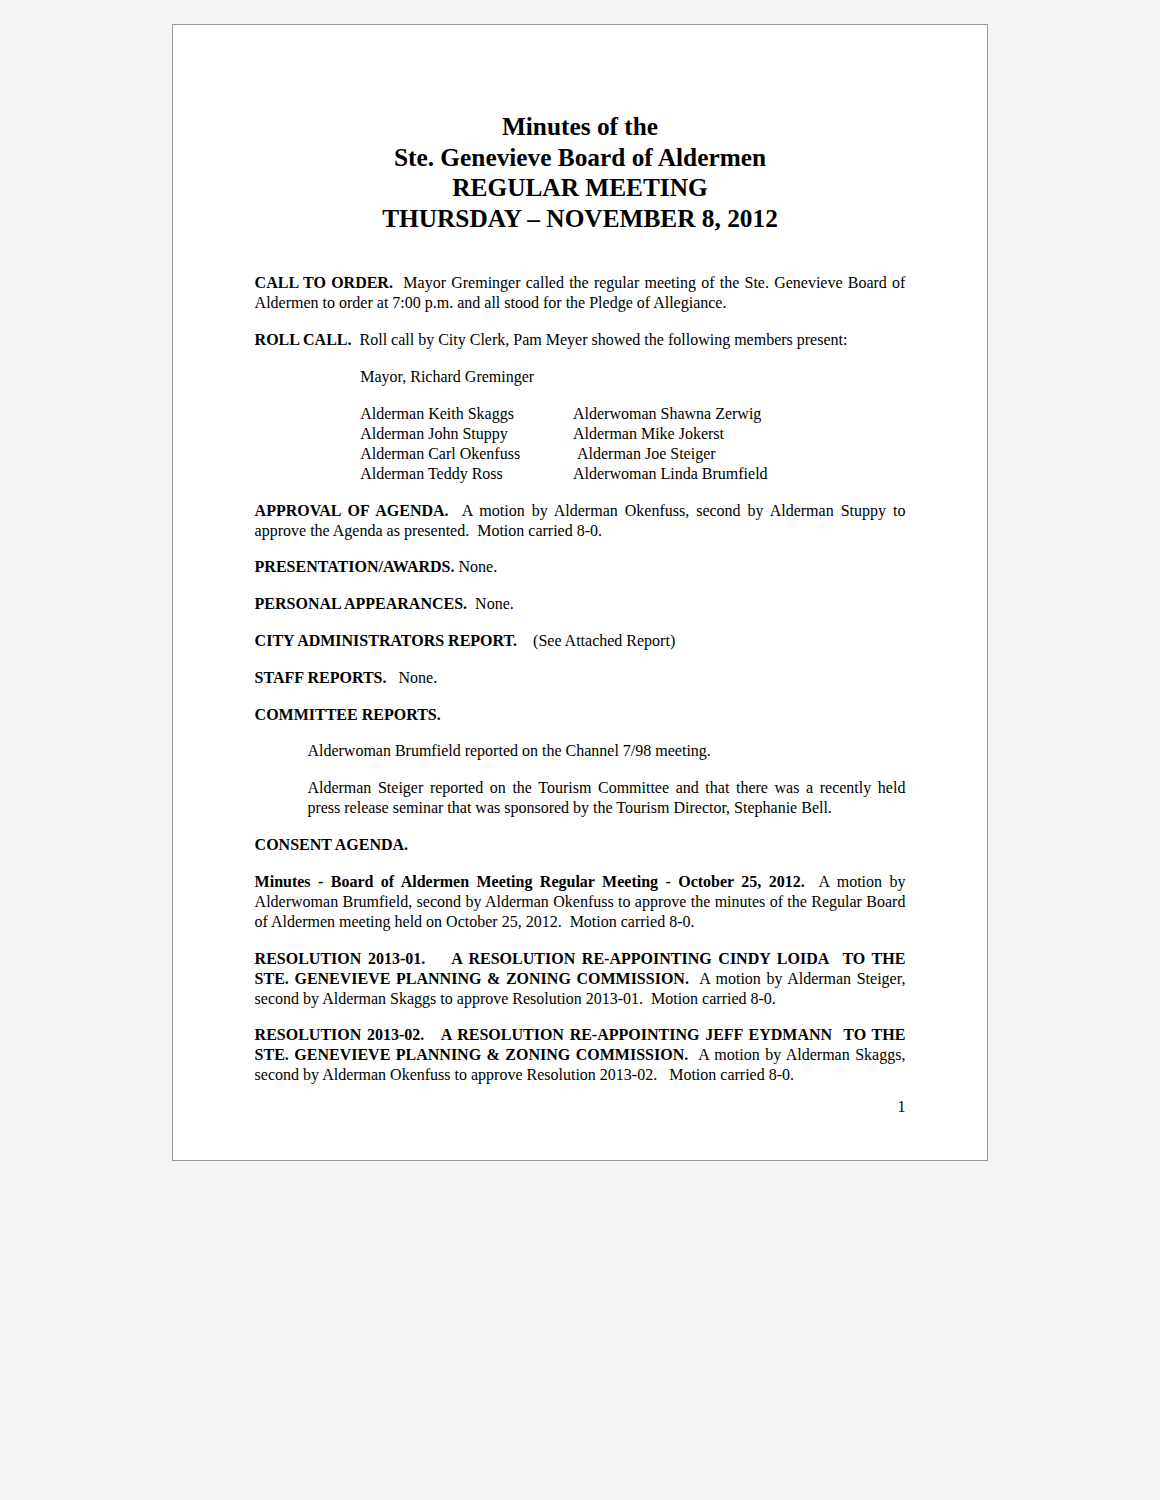Minutes of the
Ste. Genevieve Board of Aldermen
REGULAR MEETING
THURSDAY – NOVEMBER 8, 2012
CALL TO ORDER. Mayor Greminger called the regular meeting of the Ste. Genevieve Board of Aldermen to order at 7:00 p.m. and all stood for the Pledge of Allegiance.
ROLL CALL. Roll call by City Clerk, Pam Meyer showed the following members present:
Mayor, Richard Greminger
| Alderman Keith Skaggs | Alderwoman Shawna Zerwig |
| Alderman John Stuppy | Alderman Mike Jokerst |
| Alderman Carl Okenfuss | Alderman Joe Steiger |
| Alderman Teddy Ross | Alderwoman Linda Brumfield |
APPROVAL OF AGENDA. A motion by Alderman Okenfuss, second by Alderman Stuppy to approve the Agenda as presented. Motion carried 8-0.
PRESENTATION/AWARDS. None.
PERSONAL APPEARANCES. None.
CITY ADMINISTRATORS REPORT. (See Attached Report)
STAFF REPORTS. None.
COMMITTEE REPORTS.
Alderwoman Brumfield reported on the Channel 7/98 meeting.
Alderman Steiger reported on the Tourism Committee and that there was a recently held press release seminar that was sponsored by the Tourism Director, Stephanie Bell.
CONSENT AGENDA.
Minutes - Board of Aldermen Meeting Regular Meeting - October 25, 2012. A motion by Alderwoman Brumfield, second by Alderman Okenfuss to approve the minutes of the Regular Board of Aldermen meeting held on October 25, 2012. Motion carried 8-0.
RESOLUTION 2013-01. A RESOLUTION RE-APPOINTING CINDY LOIDA TO THE STE. GENEVIEVE PLANNING & ZONING COMMISSION. A motion by Alderman Steiger, second by Alderman Skaggs to approve Resolution 2013-01. Motion carried 8-0.
RESOLUTION 2013-02. A RESOLUTION RE-APPOINTING JEFF EYDMANN TO THE STE. GENEVIEVE PLANNING & ZONING COMMISSION. A motion by Alderman Skaggs, second by Alderman Okenfuss to approve Resolution 2013-02. Motion carried 8-0.
1